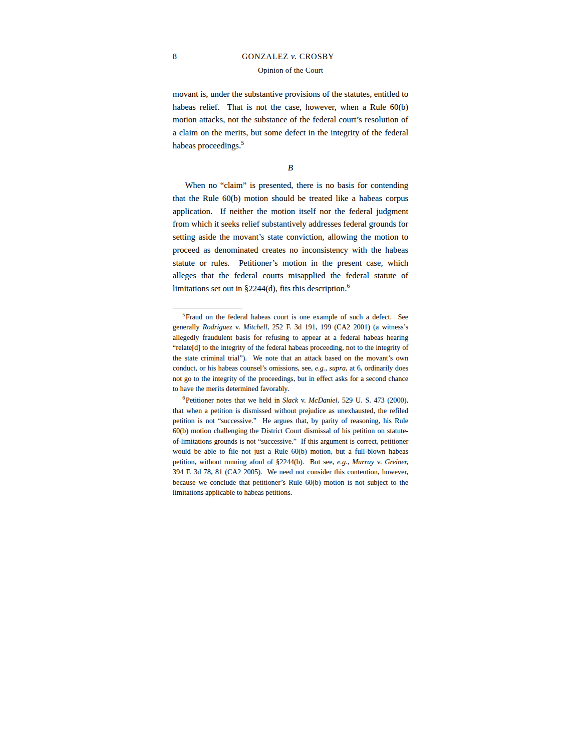8 GONZALEZ v. CROSBY
Opinion of the Court
movant is, under the substantive provisions of the statutes, entitled to habeas relief. That is not the case, however, when a Rule 60(b) motion attacks, not the substance of the federal court’s resolution of a claim on the merits, but some defect in the integrity of the federal habeas proceedings.5
B
When no “claim” is presented, there is no basis for contending that the Rule 60(b) motion should be treated like a habeas corpus application. If neither the motion itself nor the federal judgment from which it seeks relief substantively addresses federal grounds for setting aside the movant’s state conviction, allowing the motion to proceed as denominated creates no inconsistency with the habeas statute or rules. Petitioner’s motion in the present case, which alleges that the federal courts misapplied the federal statute of limitations set out in §2244(d), fits this description.6
5 Fraud on the federal habeas court is one example of such a defect. See generally Rodriguez v. Mitchell, 252 F. 3d 191, 199 (CA2 2001) (a witness’s allegedly fraudulent basis for refusing to appear at a federal habeas hearing “relate[d] to the integrity of the federal habeas proceeding, not to the integrity of the state criminal trial”). We note that an attack based on the movant’s own conduct, or his habeas counsel’s omissions, see, e.g., supra, at 6, ordinarily does not go to the integrity of the proceedings, but in effect asks for a second chance to have the merits determined favorably.
6 Petitioner notes that we held in Slack v. McDaniel, 529 U. S. 473 (2000), that when a petition is dismissed without prejudice as unexhausted, the refiled petition is not “successive.” He argues that, by parity of reasoning, his Rule 60(b) motion challenging the District Court dismissal of his petition on statute-of-limitations grounds is not “successive.” If this argument is correct, petitioner would be able to file not just a Rule 60(b) motion, but a full-blown habeas petition, without running afoul of §2244(b). But see, e.g., Murray v. Greiner, 394 F. 3d 78, 81 (CA2 2005). We need not consider this contention, however, because we conclude that petitioner’s Rule 60(b) motion is not subject to the limitations applicable to habeas petitions.